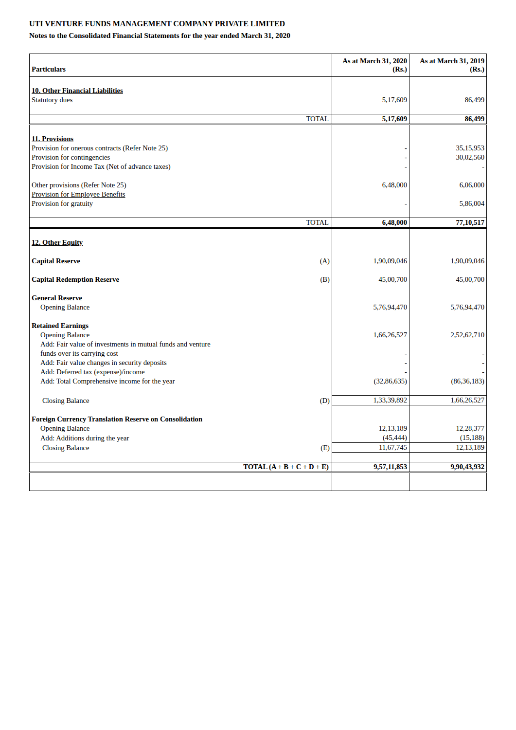UTI VENTURE FUNDS MANAGEMENT COMPANY PRIVATE LIMITED
Notes to the Consolidated Financial Statements for the year ended March 31, 2020
| Particulars | As at March 31, 2020 (Rs.) | As at March 31, 2019 (Rs.) |
| --- | --- | --- |
| 10. Other Financial Liabilities | | |
| Statutory dues | 5,17,609 | 86,499 |
| TOTAL | 5,17,609 | 86,499 |
| 11. Provisions | | |
| Provision for onerous contracts (Refer Note 25) | - | 35,15,953 |
| Provision for contingencies | - | 30,02,560 |
| Provision for Income Tax (Net of advance taxes) | - | - |
| Other provisions (Refer Note 25) | 6,48,000 | 6,06,000 |
| Provision for Employee Benefits | | |
| Provision for gratuity | - | 5,86,004 |
| TOTAL | 6,48,000 | 77,10,517 |
| 12. Other Equity | | |
| Capital Reserve (A) | 1,90,09,046 | 1,90,09,046 |
| Capital Redemption Reserve (B) | 45,00,700 | 45,00,700 |
| General Reserve | | |
| Opening Balance | 5,76,94,470 | 5,76,94,470 |
| Retained Earnings | | |
| Opening Balance | 1,66,26,527 | 2,52,62,710 |
| Add: Fair value of investments in mutual funds and venture | | |
| funds over its carrying cost | - | - |
| Add: Fair value changes in security deposits | - | - |
| Add: Deferred tax (expense)/income | - | - |
| Add: Total Comprehensive income for the year | (32,86,635) | (86,36,183) |
| Closing Balance (D) | 1,33,39,892 | 1,66,26,527 |
| Foreign Currency Translation Reserve on Consolidation | | |
| Opening Balance | 12,13,189 | 12,28,377 |
| Add: Additions during the year | (45,444) | (15,188) |
| Closing Balance (E) | 11,67,745 | 12,13,189 |
| TOTAL (A + B + C + D + E) | 9,57,11,853 | 9,90,43,932 |